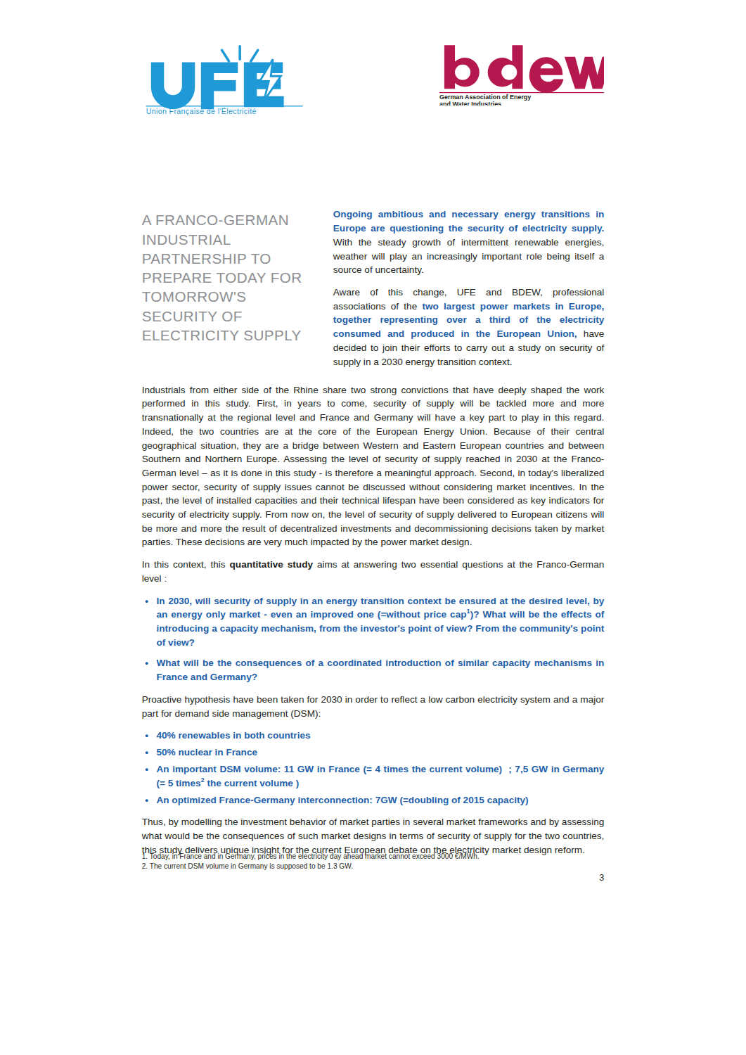Union Française de l'Électricité
German Association of Energy and Water Industries
A Franco-German industrial partnership to prepare today for tomorrow's security of electricity supply
Ongoing ambitious and necessary energy transitions in Europe are questioning the security of electricity supply. With the steady growth of intermittent renewable energies, weather will play an increasingly important role being itself a source of uncertainty.
Aware of this change, UFE and BDEW, professional associations of the two largest power markets in Europe, together representing over a third of the electricity consumed and produced in the European Union, have decided to join their efforts to carry out a study on security of supply in a 2030 energy transition context.
Industrials from either side of the Rhine share two strong convictions that have deeply shaped the work performed in this study. First, in years to come, security of supply will be tackled more and more transnationally at the regional level and France and Germany will have a key part to play in this regard. Indeed, the two countries are at the core of the European Energy Union. Because of their central geographical situation, they are a bridge between Western and Eastern European countries and between Southern and Northern Europe. Assessing the level of security of supply reached in 2030 at the Franco-German level – as it is done in this study - is therefore a meaningful approach. Second, in today's liberalized power sector, security of supply issues cannot be discussed without considering market incentives. In the past, the level of installed capacities and their technical lifespan have been considered as key indicators for security of electricity supply. From now on, the level of security of supply delivered to European citizens will be more and more the result of decentralized investments and decommissioning decisions taken by market parties. These decisions are very much impacted by the power market design.
In this context, this quantitative study aims at answering two essential questions at the Franco-German level :
In 2030, will security of supply in an energy transition context be ensured at the desired level, by an energy only market - even an improved one (=without price cap1)? What will be the effects of introducing a capacity mechanism, from the investor's point of view? From the community's point of view?
What will be the consequences of a coordinated introduction of similar capacity mechanisms in France and Germany?
Proactive hypothesis have been taken for 2030 in order to reflect a low carbon electricity system and a major part for demand side management (DSM):
40% renewables in both countries
50% nuclear in France
An important DSM volume: 11 GW in France (= 4 times the current volume) ; 7,5 GW in Germany (= 5 times2 the current volume )
An optimized France-Germany interconnection: 7GW (=doubling of 2015 capacity)
Thus, by modelling the investment behavior of market parties in several market frameworks and by assessing what would be the consequences of such market designs in terms of security of supply for the two countries, this study delivers unique insight for the current European debate on the electricity market design reform.
1. Today, in France and in Germany, prices in the electricity day ahead market cannot exceed 3000 €/MWh.
2. The current DSM volume in Germany is supposed to be 1.3 GW.
3